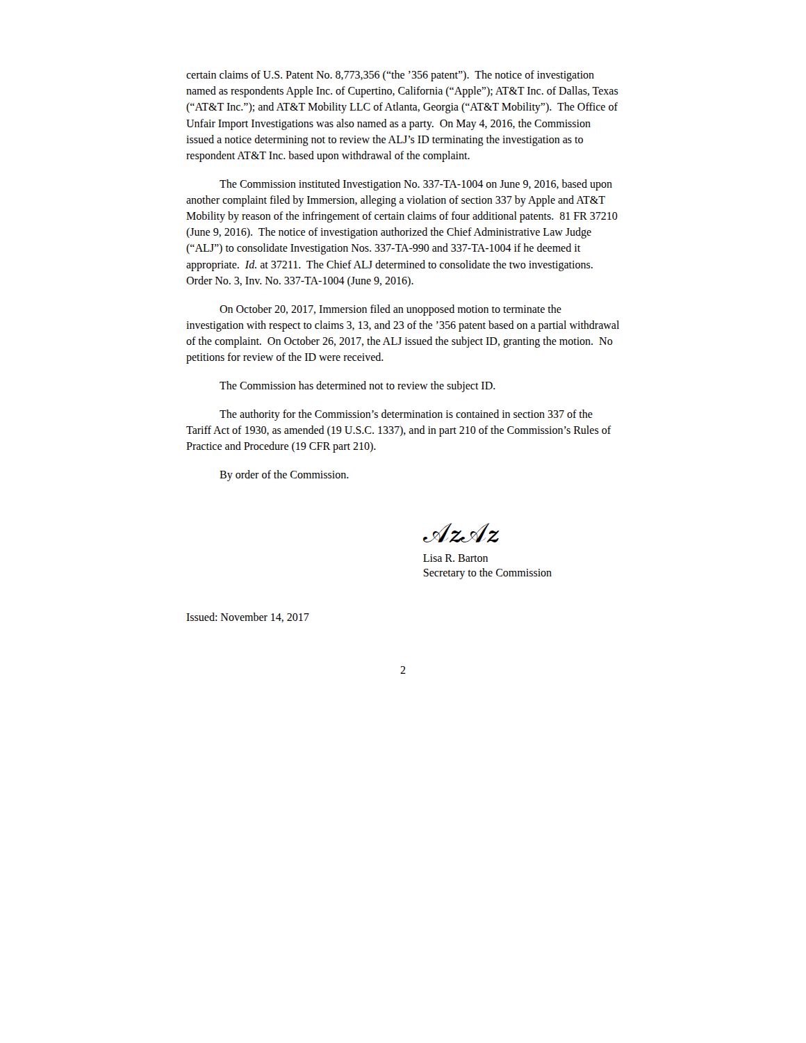certain claims of U.S. Patent No. 8,773,356 (“the ’356 patent”). The notice of investigation named as respondents Apple Inc. of Cupertino, California (“Apple”); AT&T Inc. of Dallas, Texas (“AT&T Inc.”); and AT&T Mobility LLC of Atlanta, Georgia (“AT&T Mobility”). The Office of Unfair Import Investigations was also named as a party. On May 4, 2016, the Commission issued a notice determining not to review the ALJ’s ID terminating the investigation as to respondent AT&T Inc. based upon withdrawal of the complaint.
The Commission instituted Investigation No. 337-TA-1004 on June 9, 2016, based upon another complaint filed by Immersion, alleging a violation of section 337 by Apple and AT&T Mobility by reason of the infringement of certain claims of four additional patents. 81 FR 37210 (June 9, 2016). The notice of investigation authorized the Chief Administrative Law Judge (“ALJ”) to consolidate Investigation Nos. 337-TA-990 and 337-TA-1004 if he deemed it appropriate. Id. at 37211. The Chief ALJ determined to consolidate the two investigations. Order No. 3, Inv. No. 337-TA-1004 (June 9, 2016).
On October 20, 2017, Immersion filed an unopposed motion to terminate the investigation with respect to claims 3, 13, and 23 of the ’356 patent based on a partial withdrawal of the complaint. On October 26, 2017, the ALJ issued the subject ID, granting the motion. No petitions for review of the ID were received.
The Commission has determined not to review the subject ID.
The authority for the Commission’s determination is contained in section 337 of the Tariff Act of 1930, as amended (19 U.S.C. 1337), and in part 210 of the Commission’s Rules of Practice and Procedure (19 CFR part 210).
By order of the Commission.
𝒜𝒛𝒜𝒛
Lisa R. Barton
Secretary to the Commission
Issued: November 14, 2017
2